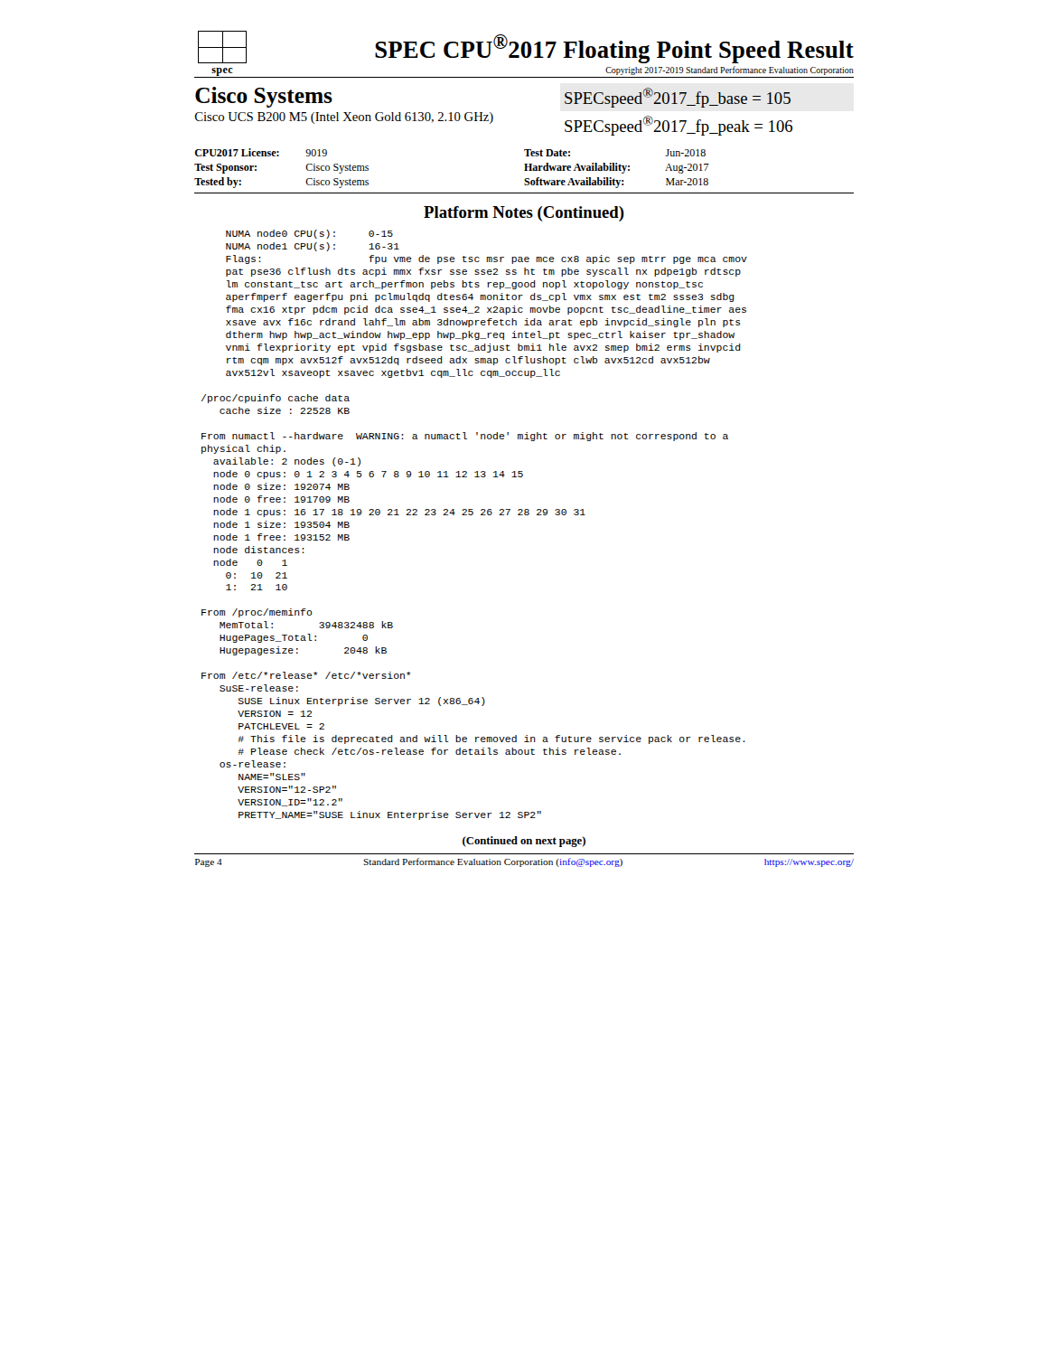spec
SPEC CPU®2017 Floating Point Speed Result
Copyright 2017-2019 Standard Performance Evaluation Corporation
Cisco Systems
Cisco UCS B200 M5 (Intel Xeon Gold 6130, 2.10 GHz)
SPECspeed®2017_fp_base = 105
SPECspeed®2017_fp_peak = 106
CPU2017 License: 9019
Test Sponsor: Cisco Systems
Tested by: Cisco Systems
Test Date: Jun-2018
Hardware Availability: Aug-2017
Software Availability: Mar-2018
Platform Notes (Continued)
     NUMA node0 CPU(s):     0-15
     NUMA node1 CPU(s):     16-31
     Flags:                 fpu vme de pse tsc msr pae mce cx8 apic sep mtrr pge mca cmov
     pat pse36 clflush dts acpi mmx fxsr sse sse2 ss ht tm pbe syscall nx pdpe1gb rdtscp
     lm constant_tsc art arch_perfmon pebs bts rep_good nopl xtopology nonstop_tsc
     aperfmperf eagerfpu pni pclmulqdq dtes64 monitor ds_cpl vmx smx est tm2 ssse3 sdbg
     fma cx16 xtpr pdcm pcid dca sse4_1 sse4_2 x2apic movbe popcnt tsc_deadline_timer aes
     xsave avx f16c rdrand lahf_lm abm 3dnowprefetch ida arat epb invpcid_single pln pts
     dtherm hwp hwp_act_window hwp_epp hwp_pkg_req intel_pt spec_ctrl kaiser tpr_shadow
     vnmi flexpriority ept vpid fsgsbase tsc_adjust bmi1 hle avx2 smep bmi2 erms invpcid
     rtm cqm mpx avx512f avx512dq rdseed adx smap clflushopt clwb avx512cd avx512bw
     avx512vl xsaveopt xsavec xgetbv1 cqm_llc cqm_occup_llc

 /proc/cpuinfo cache data
    cache size : 22528 KB

 From numactl --hardware  WARNING: a numactl 'node' might or might not correspond to a
 physical chip.
   available: 2 nodes (0-1)
   node 0 cpus: 0 1 2 3 4 5 6 7 8 9 10 11 12 13 14 15
   node 0 size: 192074 MB
   node 0 free: 191709 MB
   node 1 cpus: 16 17 18 19 20 21 22 23 24 25 26 27 28 29 30 31
   node 1 size: 193504 MB
   node 1 free: 193152 MB
   node distances:
   node   0   1
     0:  10  21
     1:  21  10

 From /proc/meminfo
    MemTotal:       394832488 kB
    HugePages_Total:       0
    Hugepagesize:       2048 kB

 From /etc/*release* /etc/*version*
    SuSE-release:
       SUSE Linux Enterprise Server 12 (x86_64)
       VERSION = 12
       PATCHLEVEL = 2
       # This file is deprecated and will be removed in a future service pack or release.
       # Please check /etc/os-release for details about this release.
    os-release:
       NAME="SLES"
       VERSION="12-SP2"
       VERSION_ID="12.2"
       PRETTY_NAME="SUSE Linux Enterprise Server 12 SP2"
(Continued on next page)
Page 4
Standard Performance Evaluation Corporation (info@spec.org)
https://www.spec.org/